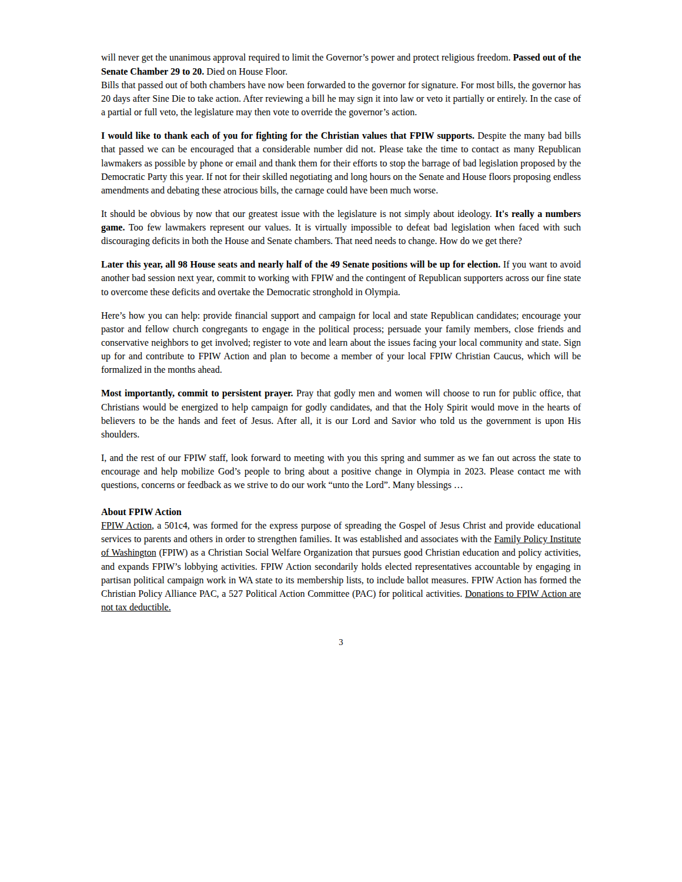will never get the unanimous approval required to limit the Governor’s power and protect religious freedom. Passed out of the Senate Chamber 29 to 20. Died on House Floor.
Bills that passed out of both chambers have now been forwarded to the governor for signature. For most bills, the governor has 20 days after Sine Die to take action. After reviewing a bill he may sign it into law or veto it partially or entirely. In the case of a partial or full veto, the legislature may then vote to override the governor’s action.
I would like to thank each of you for fighting for the Christian values that FPIW supports. Despite the many bad bills that passed we can be encouraged that a considerable number did not. Please take the time to contact as many Republican lawmakers as possible by phone or email and thank them for their efforts to stop the barrage of bad legislation proposed by the Democratic Party this year. If not for their skilled negotiating and long hours on the Senate and House floors proposing endless amendments and debating these atrocious bills, the carnage could have been much worse.
It should be obvious by now that our greatest issue with the legislature is not simply about ideology. It's really a numbers game. Too few lawmakers represent our values. It is virtually impossible to defeat bad legislation when faced with such discouraging deficits in both the House and Senate chambers. That need needs to change. How do we get there?
Later this year, all 98 House seats and nearly half of the 49 Senate positions will be up for election. If you want to avoid another bad session next year, commit to working with FPIW and the contingent of Republican supporters across our fine state to overcome these deficits and overtake the Democratic stronghold in Olympia.
Here’s how you can help: provide financial support and campaign for local and state Republican candidates; encourage your pastor and fellow church congregants to engage in the political process; persuade your family members, close friends and conservative neighbors to get involved; register to vote and learn about the issues facing your local community and state. Sign up for and contribute to FPIW Action and plan to become a member of your local FPIW Christian Caucus, which will be formalized in the months ahead.
Most importantly, commit to persistent prayer. Pray that godly men and women will choose to run for public office, that Christians would be energized to help campaign for godly candidates, and that the Holy Spirit would move in the hearts of believers to be the hands and feet of Jesus. After all, it is our Lord and Savior who told us the government is upon His shoulders.
I, and the rest of our FPIW staff, look forward to meeting with you this spring and summer as we fan out across the state to encourage and help mobilize God’s people to bring about a positive change in Olympia in 2023. Please contact me with questions, concerns or feedback as we strive to do our work “unto the Lord”. Many blessings …
About FPIW Action
FPIW Action, a 501c4, was formed for the express purpose of spreading the Gospel of Jesus Christ and provide educational services to parents and others in order to strengthen families. It was established and associates with the Family Policy Institute of Washington (FPIW) as a Christian Social Welfare Organization that pursues good Christian education and policy activities, and expands FPIW’s lobbying activities. FPIW Action secondarily holds elected representatives accountable by engaging in partisan political campaign work in WA state to its membership lists, to include ballot measures. FPIW Action has formed the Christian Policy Alliance PAC, a 527 Political Action Committee (PAC) for political activities. Donations to FPIW Action are not tax deductible.
3